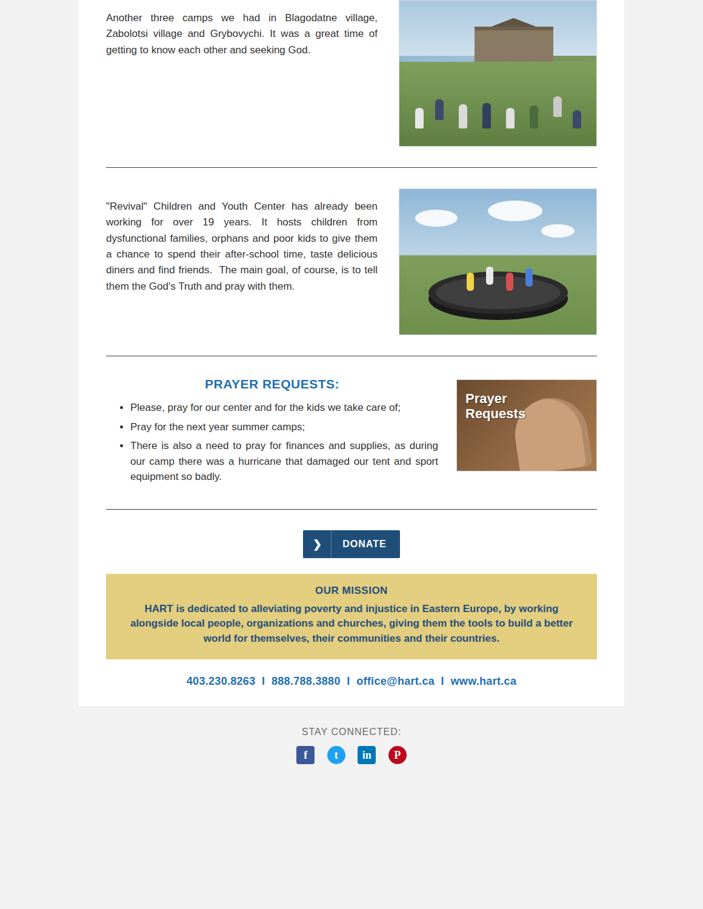Another three camps we had in Blagodatne village, Zabolotsi village and Grybovychi. It was a great time of getting to know each other and seeking God.
"Revival" Children and Youth Center has already been working for over 19 years. It hosts children from dysfunctional families, orphans and poor kids to give them a chance to spend their after-school time, taste delicious diners and find friends. The main goal, of course, is to tell them the God's Truth and pray with them.
PRAYER REQUESTS:
Please, pray for our center and for the kids we take care of;
Pray for the next year summer camps;
There is also a need to pray for finances and supplies, as during our camp there was a hurricane that damaged our tent and sport equipment so badly.
Prayer
Requests
❯ DONATE
OUR MISSION
HART is dedicated to alleviating poverty and injustice in Eastern Europe, by working alongside local people, organizations and churches, giving them the tools to build a better world for themselves, their communities and their countries.
403.230.8263 I 888.788.3880 I office@hart.ca I www.hart.ca
STAY CONNECTED:
f t in P